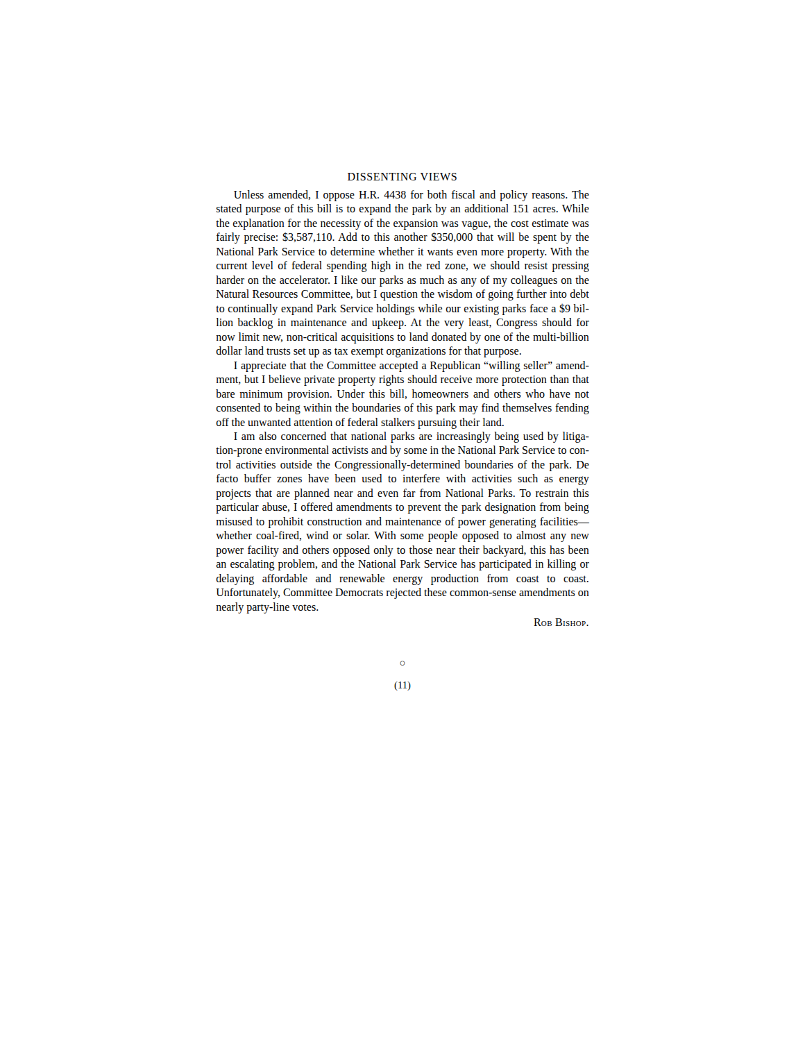DISSENTING VIEWS
Unless amended, I oppose H.R. 4438 for both fiscal and policy reasons. The stated purpose of this bill is to expand the park by an additional 151 acres. While the explanation for the necessity of the expansion was vague, the cost estimate was fairly precise: $3,587,110. Add to this another $350,000 that will be spent by the National Park Service to determine whether it wants even more property. With the current level of federal spending high in the red zone, we should resist pressing harder on the accelerator. I like our parks as much as any of my colleagues on the Natural Resources Committee, but I question the wisdom of going further into debt to continually expand Park Service holdings while our existing parks face a $9 billion backlog in maintenance and upkeep. At the very least, Congress should for now limit new, non-critical acquisitions to land donated by one of the multi-billion dollar land trusts set up as tax exempt organizations for that purpose.
I appreciate that the Committee accepted a Republican “willing seller” amendment, but I believe private property rights should receive more protection than that bare minimum provision. Under this bill, homeowners and others who have not consented to being within the boundaries of this park may find themselves fending off the unwanted attention of federal stalkers pursuing their land.
I am also concerned that national parks are increasingly being used by litigation-prone environmental activists and by some in the National Park Service to control activities outside the Congressionally-determined boundaries of the park. De facto buffer zones have been used to interfere with activities such as energy projects that are planned near and even far from National Parks. To restrain this particular abuse, I offered amendments to prevent the park designation from being misused to prohibit construction and maintenance of power generating facilities—whether coal-fired, wind or solar. With some people opposed to almost any new power facility and others opposed only to those near their backyard, this has been an escalating problem, and the National Park Service has participated in killing or delaying affordable and renewable energy production from coast to coast. Unfortunately, Committee Democrats rejected these common-sense amendments on nearly party-line votes.
Rob Bishop.
○
(11)